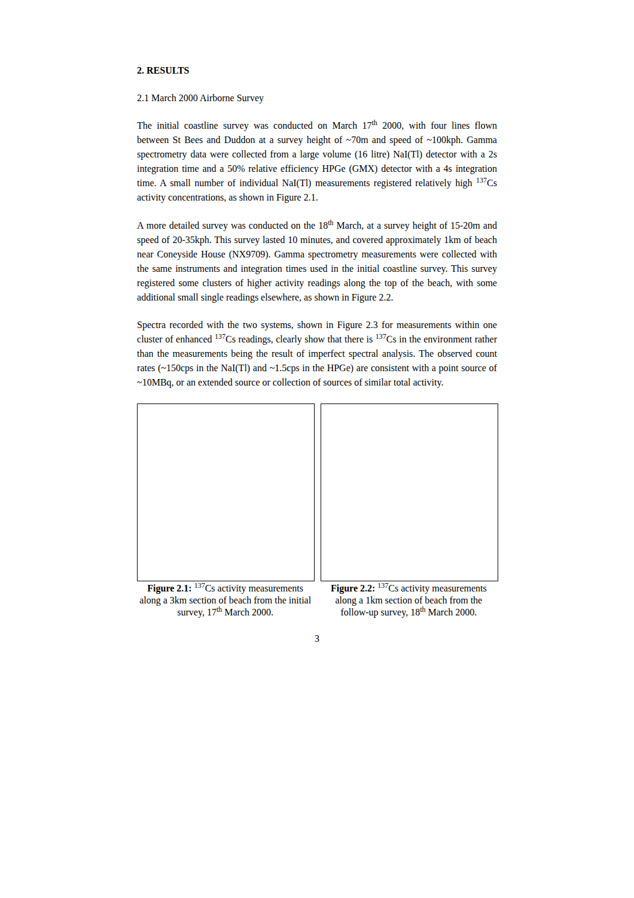2. RESULTS
2.1 March 2000 Airborne Survey
The initial coastline survey was conducted on March 17th 2000, with four lines flown between St Bees and Duddon at a survey height of ~70m and speed of ~100kph. Gamma spectrometry data were collected from a large volume (16 litre) NaI(Tl) detector with a 2s integration time and a 50% relative efficiency HPGe (GMX) detector with a 4s integration time. A small number of individual NaI(Tl) measurements registered relatively high 137Cs activity concentrations, as shown in Figure 2.1.
A more detailed survey was conducted on the 18th March, at a survey height of 15-20m and speed of 20-35kph. This survey lasted 10 minutes, and covered approximately 1km of beach near Coneyside House (NX9709). Gamma spectrometry measurements were collected with the same instruments and integration times used in the initial coastline survey. This survey registered some clusters of higher activity readings along the top of the beach, with some additional small single readings elsewhere, as shown in Figure 2.2.
Spectra recorded with the two systems, shown in Figure 2.3 for measurements within one cluster of enhanced 137Cs readings, clearly show that there is 137Cs in the environment rather than the measurements being the result of imperfect spectral analysis. The observed count rates (~150cps in the NaI(Tl) and ~1.5cps in the HPGe) are consistent with a point source of ~10MBq, or an extended source or collection of sources of similar total activity.
Figure 2.1: 137Cs activity measurements along a 3km section of beach from the initial survey, 17th March 2000.
Figure 2.2: 137Cs activity measurements along a 1km section of beach from the follow-up survey, 18th March 2000.
3